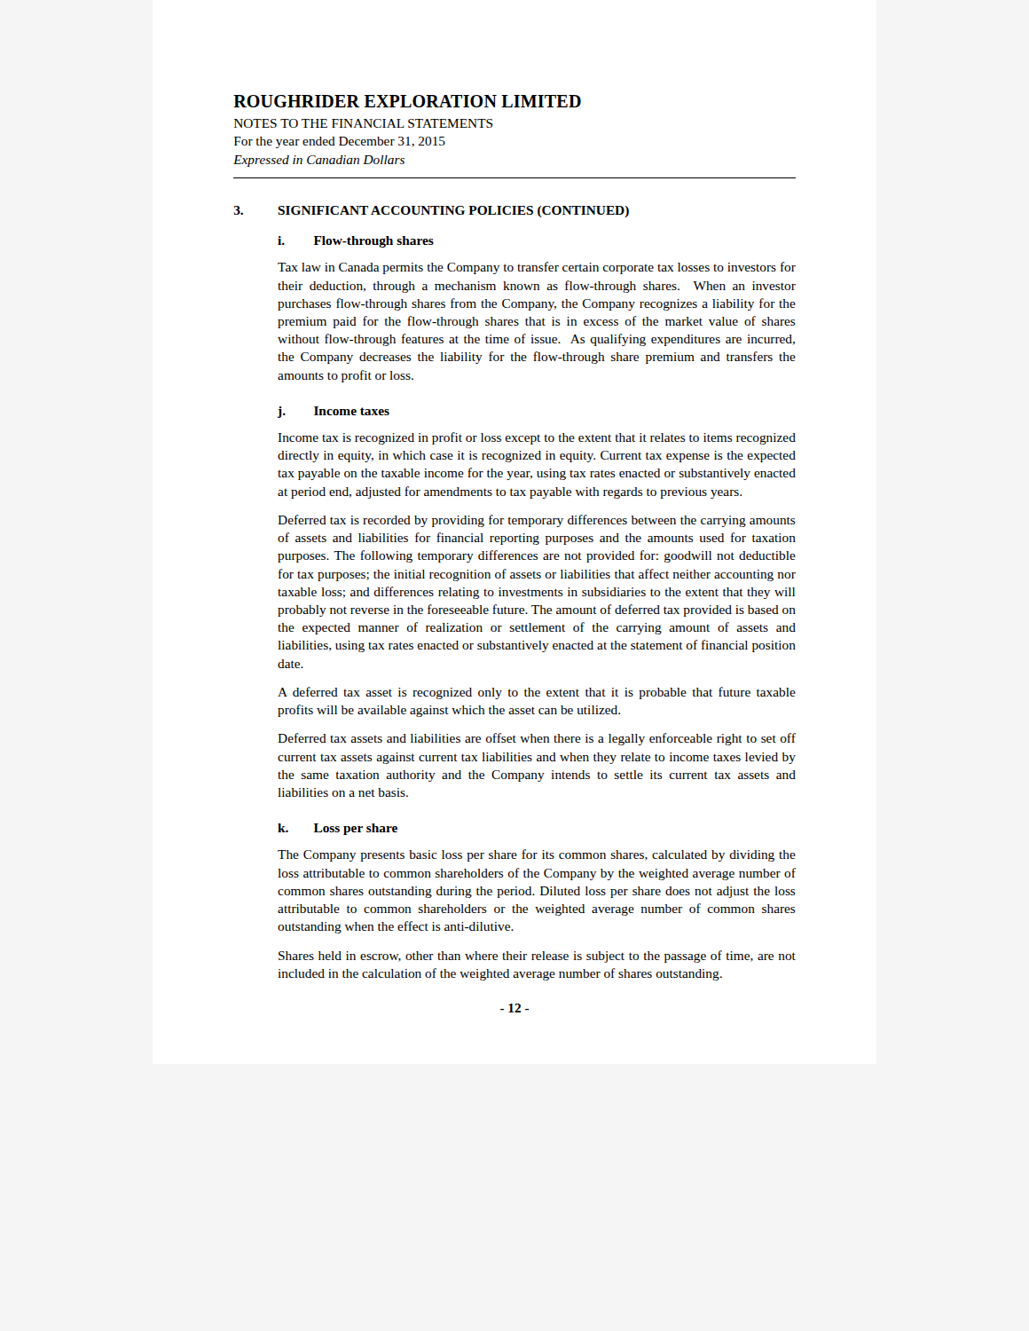ROUGHRIDER EXPLORATION LIMITED
NOTES TO THE FINANCIAL STATEMENTS
For the year ended December 31, 2015
Expressed in Canadian Dollars
3. SIGNIFICANT ACCOUNTING POLICIES (CONTINUED)
i. Flow-through shares
Tax law in Canada permits the Company to transfer certain corporate tax losses to investors for their deduction, through a mechanism known as flow-through shares. When an investor purchases flow-through shares from the Company, the Company recognizes a liability for the premium paid for the flow-through shares that is in excess of the market value of shares without flow-through features at the time of issue. As qualifying expenditures are incurred, the Company decreases the liability for the flow-through share premium and transfers the amounts to profit or loss.
j. Income taxes
Income tax is recognized in profit or loss except to the extent that it relates to items recognized directly in equity, in which case it is recognized in equity. Current tax expense is the expected tax payable on the taxable income for the year, using tax rates enacted or substantively enacted at period end, adjusted for amendments to tax payable with regards to previous years.
Deferred tax is recorded by providing for temporary differences between the carrying amounts of assets and liabilities for financial reporting purposes and the amounts used for taxation purposes. The following temporary differences are not provided for: goodwill not deductible for tax purposes; the initial recognition of assets or liabilities that affect neither accounting nor taxable loss; and differences relating to investments in subsidiaries to the extent that they will probably not reverse in the foreseeable future. The amount of deferred tax provided is based on the expected manner of realization or settlement of the carrying amount of assets and liabilities, using tax rates enacted or substantively enacted at the statement of financial position date.
A deferred tax asset is recognized only to the extent that it is probable that future taxable profits will be available against which the asset can be utilized.
Deferred tax assets and liabilities are offset when there is a legally enforceable right to set off current tax assets against current tax liabilities and when they relate to income taxes levied by the same taxation authority and the Company intends to settle its current tax assets and liabilities on a net basis.
k. Loss per share
The Company presents basic loss per share for its common shares, calculated by dividing the loss attributable to common shareholders of the Company by the weighted average number of common shares outstanding during the period. Diluted loss per share does not adjust the loss attributable to common shareholders or the weighted average number of common shares outstanding when the effect is anti-dilutive.
Shares held in escrow, other than where their release is subject to the passage of time, are not included in the calculation of the weighted average number of shares outstanding.
- 12 -